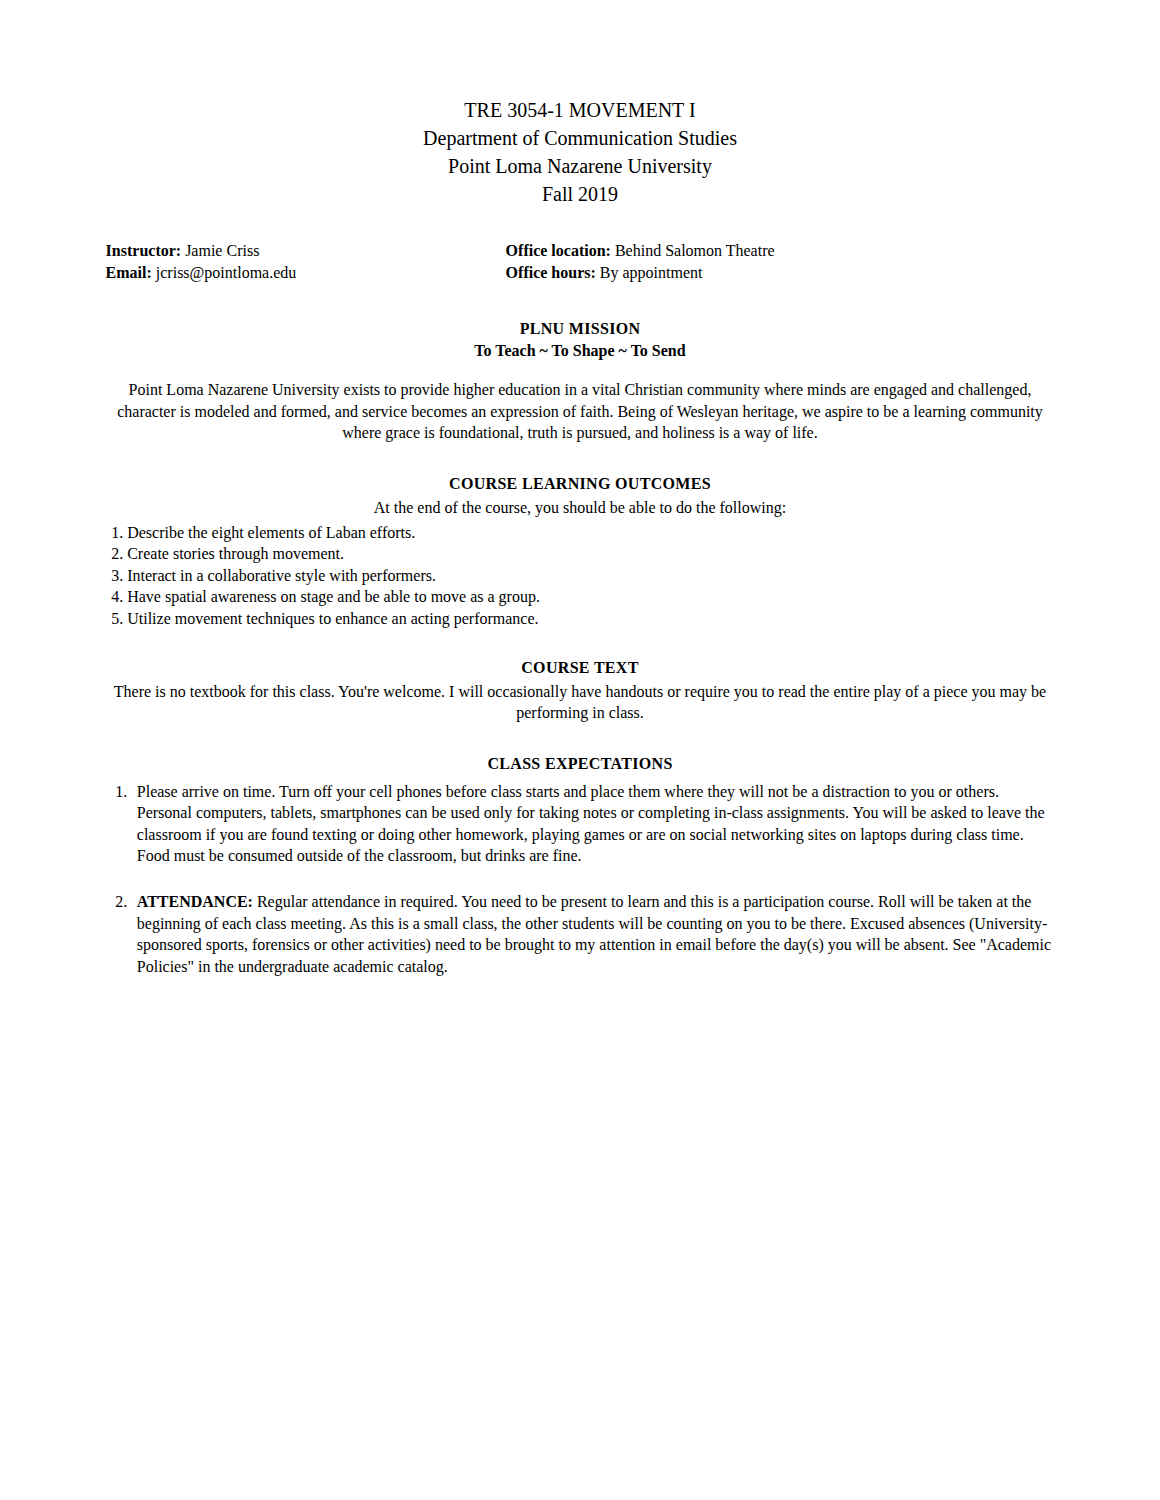TRE 3054-1 MOVEMENT I
Department of Communication Studies
Point Loma Nazarene University
Fall 2019
| Instructor: Jamie Criss | Office location: Behind Salomon Theatre |
| Email: jcriss@pointloma.edu | Office hours: By appointment |
PLNU MISSION
To Teach ~ To Shape ~ To Send
Point Loma Nazarene University exists to provide higher education in a vital Christian community where minds are engaged and challenged, character is modeled and formed, and service becomes an expression of faith. Being of Wesleyan heritage, we aspire to be a learning community where grace is foundational, truth is pursued, and holiness is a way of life.
COURSE LEARNING OUTCOMES
At the end of the course, you should be able to do the following:
Describe the eight elements of Laban efforts.
Create stories through movement.
Interact in a collaborative style with performers.
Have spatial awareness on stage and be able to move as a group.
Utilize movement techniques to enhance an acting performance.
COURSE TEXT
There is no textbook for this class. You're welcome. I will occasionally have handouts or require you to read the entire play of a piece you may be performing in class.
CLASS EXPECTATIONS
Please arrive on time. Turn off your cell phones before class starts and place them where they will not be a distraction to you or others. Personal computers, tablets, smartphones can be used only for taking notes or completing in-class assignments. You will be asked to leave the classroom if you are found texting or doing other homework, playing games or are on social networking sites on laptops during class time. Food must be consumed outside of the classroom, but drinks are fine.
ATTENDANCE: Regular attendance in required. You need to be present to learn and this is a participation course. Roll will be taken at the beginning of each class meeting. As this is a small class, the other students will be counting on you to be there. Excused absences (University-sponsored sports, forensics or other activities) need to be brought to my attention in email before the day(s) you will be absent. See "Academic Policies" in the undergraduate academic catalog.